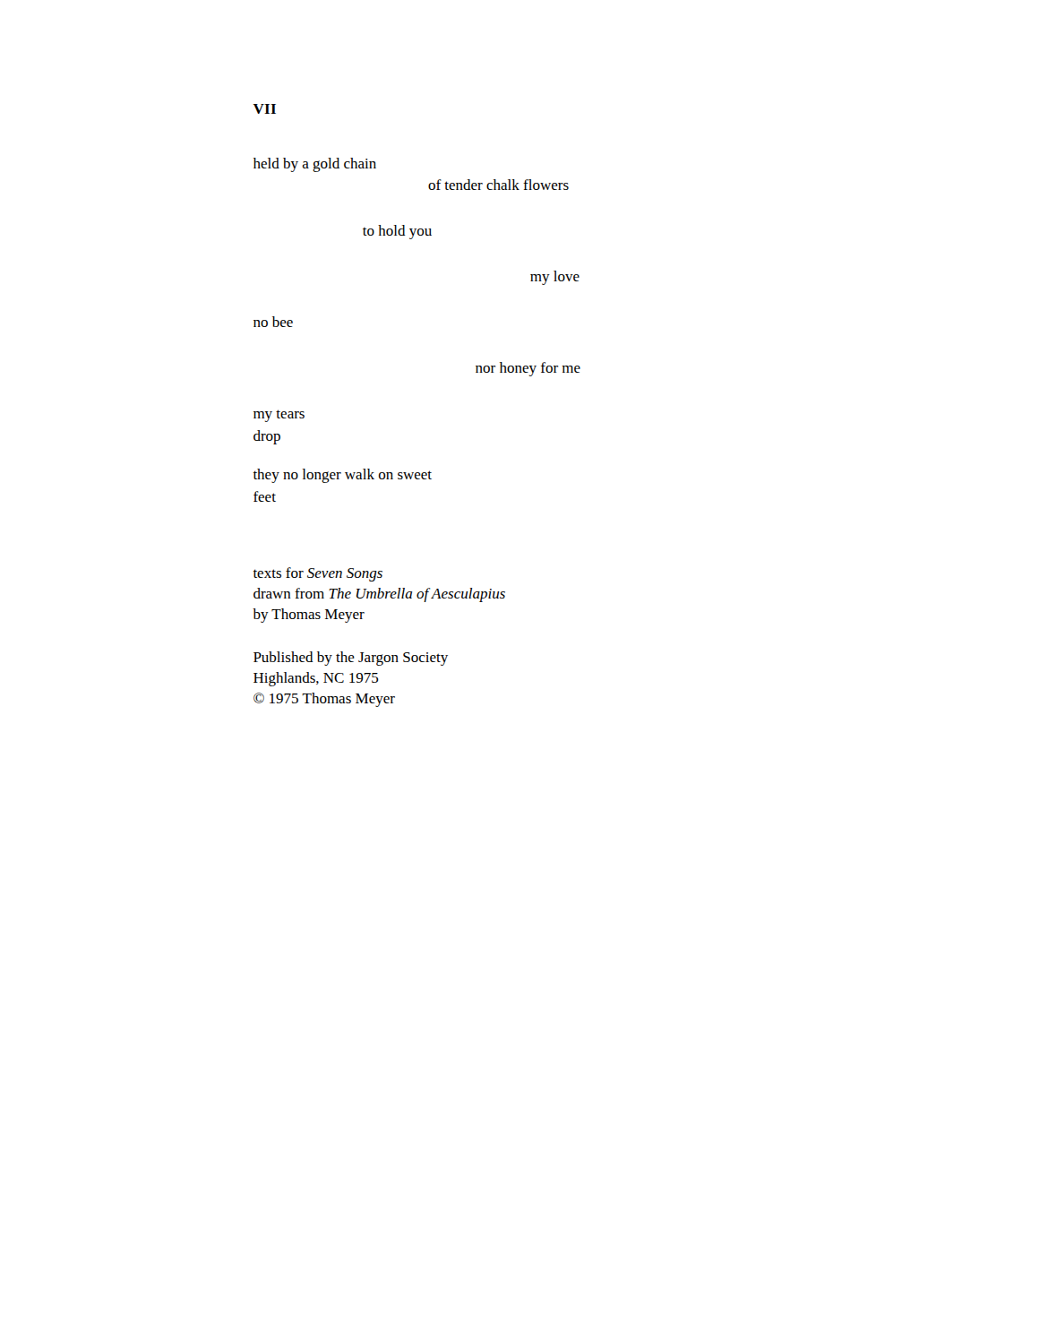VII
held by a gold chain
of tender chalk flowers
to hold you
my love
no bee
nor honey for me
my tears
drop
they no longer walk on sweet
feet
texts for Seven Songs
drawn from The Umbrella of Aesculapius
by Thomas Meyer
Published by the Jargon Society
Highlands, NC 1975
© 1975 Thomas Meyer